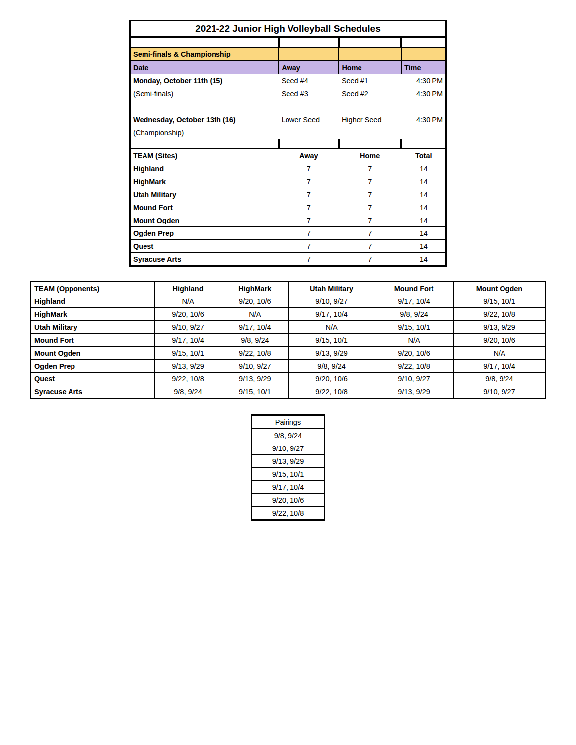| 2021-22 Junior High Volleyball Schedules |
| Semi-finals & Championship | | | |
| Date | Away | Home | Time |
| Monday, October 11th (15) | Seed #4 | Seed #1 | 4:30 PM |
| (Semi-finals) | Seed #3 | Seed #2 | 4:30 PM |
| Wednesday, October 13th (16) | Lower Seed | Higher Seed | 4:30 PM |
| (Championship) | | | |
| TEAM (Sites) | Away | Home | Total |
| Highland | 7 | 7 | 14 |
| HighMark | 7 | 7 | 14 |
| Utah Military | 7 | 7 | 14 |
| Mound Fort | 7 | 7 | 14 |
| Mount Ogden | 7 | 7 | 14 |
| Ogden Prep | 7 | 7 | 14 |
| Quest | 7 | 7 | 14 |
| Syracuse Arts | 7 | 7 | 14 |
| TEAM (Opponents) | Highland | HighMark | Utah Military | Mound Fort | Mount Ogden |
| --- | --- | --- | --- | --- | --- |
| Highland | N/A | 9/20, 10/6 | 9/10, 9/27 | 9/17, 10/4 | 9/15, 10/1 |
| HighMark | 9/20, 10/6 | N/A | 9/17, 10/4 | 9/8, 9/24 | 9/22, 10/8 |
| Utah Military | 9/10, 9/27 | 9/17, 10/4 | N/A | 9/15, 10/1 | 9/13, 9/29 |
| Mound Fort | 9/17, 10/4 | 9/8, 9/24 | 9/15, 10/1 | N/A | 9/20, 10/6 |
| Mount Ogden | 9/15, 10/1 | 9/22, 10/8 | 9/13, 9/29 | 9/20, 10/6 | N/A |
| Ogden Prep | 9/13, 9/29 | 9/10, 9/27 | 9/8, 9/24 | 9/22, 10/8 | 9/17, 10/4 |
| Quest | 9/22, 10/8 | 9/13, 9/29 | 9/20, 10/6 | 9/10, 9/27 | 9/8, 9/24 |
| Syracuse Arts | 9/8, 9/24 | 9/15, 10/1 | 9/22, 10/8 | 9/13, 9/29 | 9/10, 9/27 |
| Pairings |
| 9/8, 9/24 |
| 9/10, 9/27 |
| 9/13, 9/29 |
| 9/15, 10/1 |
| 9/17, 10/4 |
| 9/20, 10/6 |
| 9/22, 10/8 |